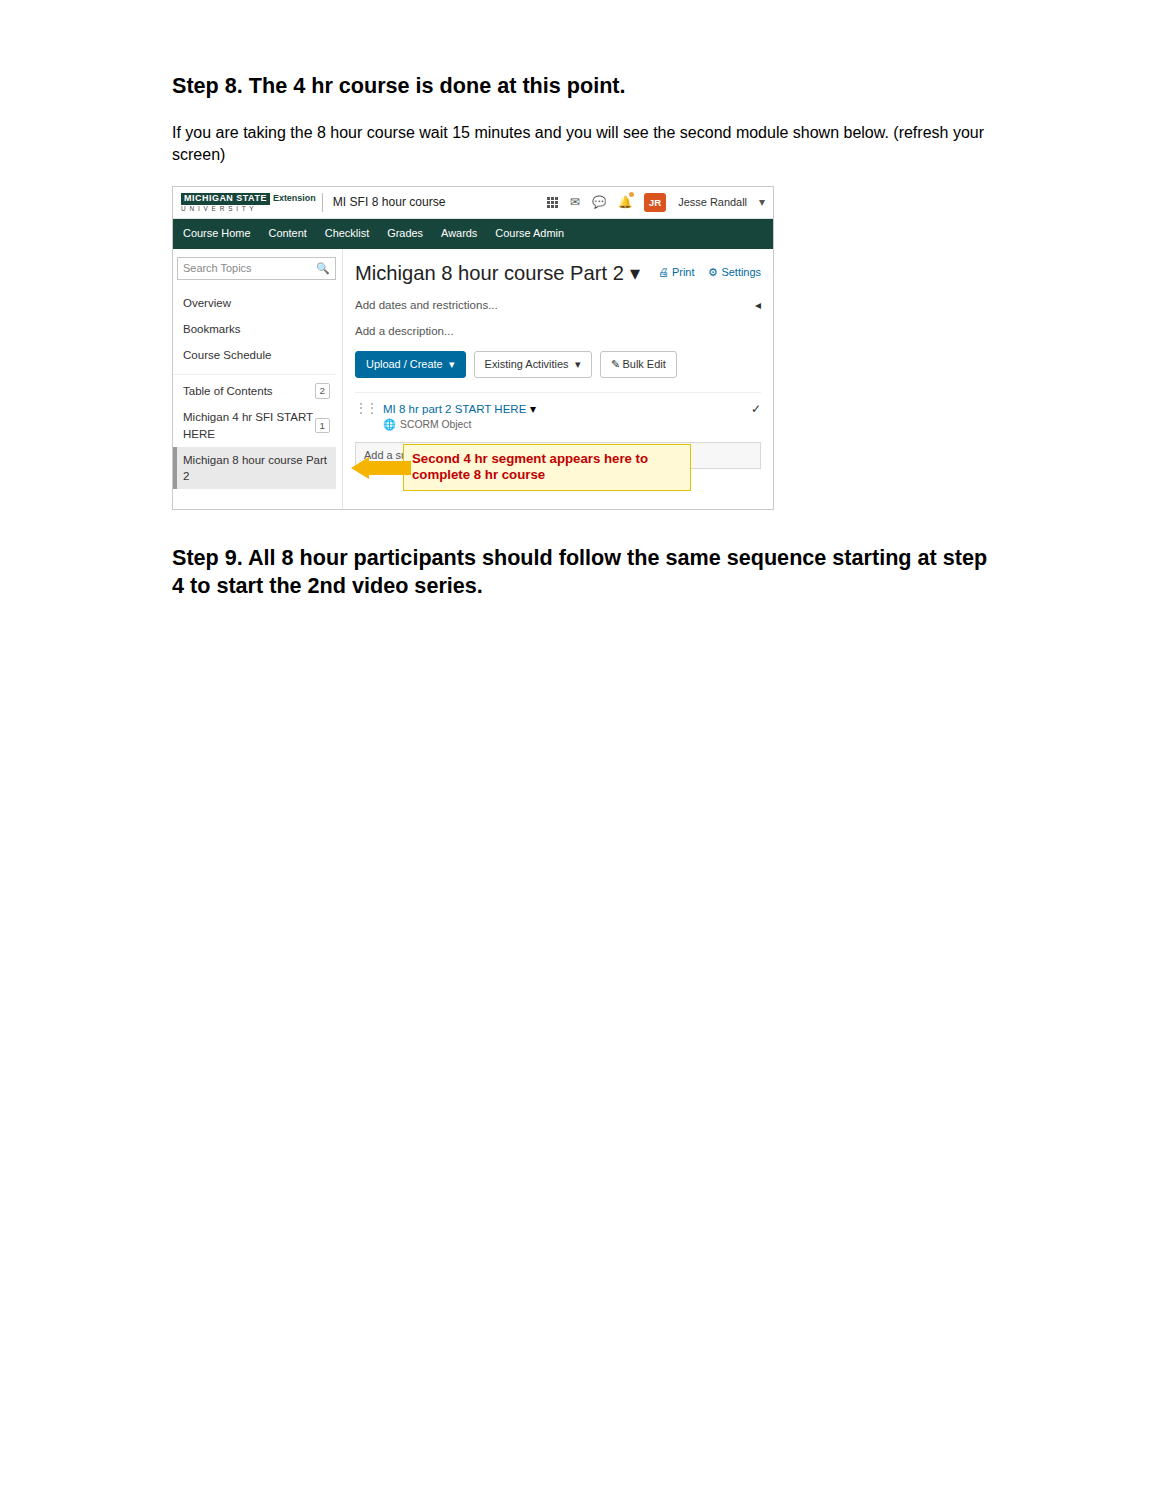Step 8. The 4 hr course is done at this point.
If you are taking the 8 hour course wait 15 minutes and you will see the second module shown below. (refresh your screen)
MICHIGAN STATE Extension U N I V E R S I T Y
MI SFI 8 hour course
✉ 💬 🔔 JR Jesse Randall ▾
Course Home Content Checklist Grades Awards Course Admin
Search Topics🔍
Overview
Bookmarks
Course Schedule
Table of Contents 2
Michigan 4 hr SFI START HERE 1
Michigan 8 hour course Part 2
Michigan 8 hour course Part 2 ▾
🖨 Print ⚙ Settings
Add dates and restrictions...◂
Add a description...
Upload / Create ▾ Existing Activities ▾ ✎ Bulk Edit
⋮⋮
MI 8 hr part 2 START HERE ▾
🌐 SCORM Object
✓
Add a sub-module...
Second 4 hr segment appears here to complete 8 hr course
Step 9. All 8 hour participants should follow the same sequence starting at step 4 to start the 2nd video series.